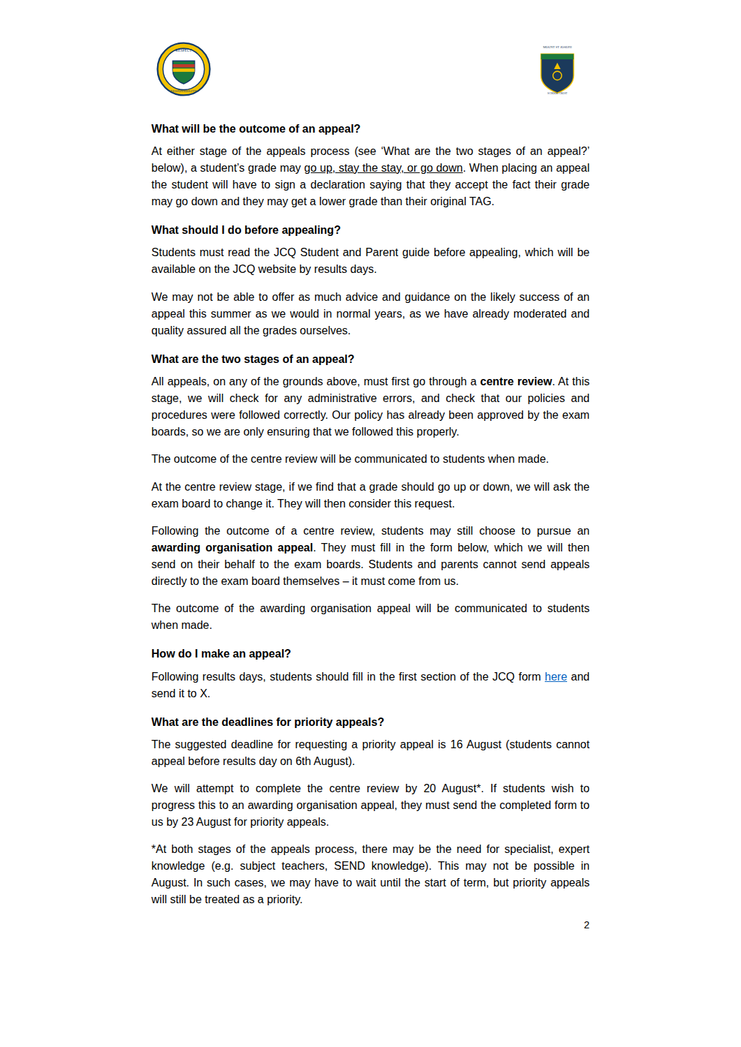What will be the outcome of an appeal?
At either stage of the appeals process (see ‘What are the two stages of an appeal?’ below), a student’s grade may go up, stay the stay, or go down. When placing an appeal the student will have to sign a declaration saying that they accept the fact their grade may go down and they may get a lower grade than their original TAG.
What should I do before appealing?
Students must read the JCQ Student and Parent guide before appealing, which will be available on the JCQ website by results days.
We may not be able to offer as much advice and guidance on the likely success of an appeal this summer as we would in normal years, as we have already moderated and quality assured all the grades ourselves.
What are the two stages of an appeal?
All appeals, on any of the grounds above, must first go through a centre review. At this stage, we will check for any administrative errors, and check that our policies and procedures were followed correctly. Our policy has already been approved by the exam boards, so we are only ensuring that we followed this properly.
The outcome of the centre review will be communicated to students when made.
At the centre review stage, if we find that a grade should go up or down, we will ask the exam board to change it. They will then consider this request.
Following the outcome of a centre review, students may still choose to pursue an awarding organisation appeal. They must fill in the form below, which we will then send on their behalf to the exam boards. Students and parents cannot send appeals directly to the exam board themselves – it must come from us.
The outcome of the awarding organisation appeal will be communicated to students when made.
How do I make an appeal?
Following results days, students should fill in the first section of the JCQ form here and send it to X.
What are the deadlines for priority appeals?
The suggested deadline for requesting a priority appeal is 16 August (students cannot appeal before results day on 6th August).
We will attempt to complete the centre review by 20 August*. If students wish to progress this to an awarding organisation appeal, they must send the completed form to us by 23 August for priority appeals.
*At both stages of the appeals process, there may be the need for specialist, expert knowledge (e.g. subject teachers, SEND knowledge). This may not be possible in August. In such cases, we may have to wait until the start of term, but priority appeals will still be treated as a priority.
2